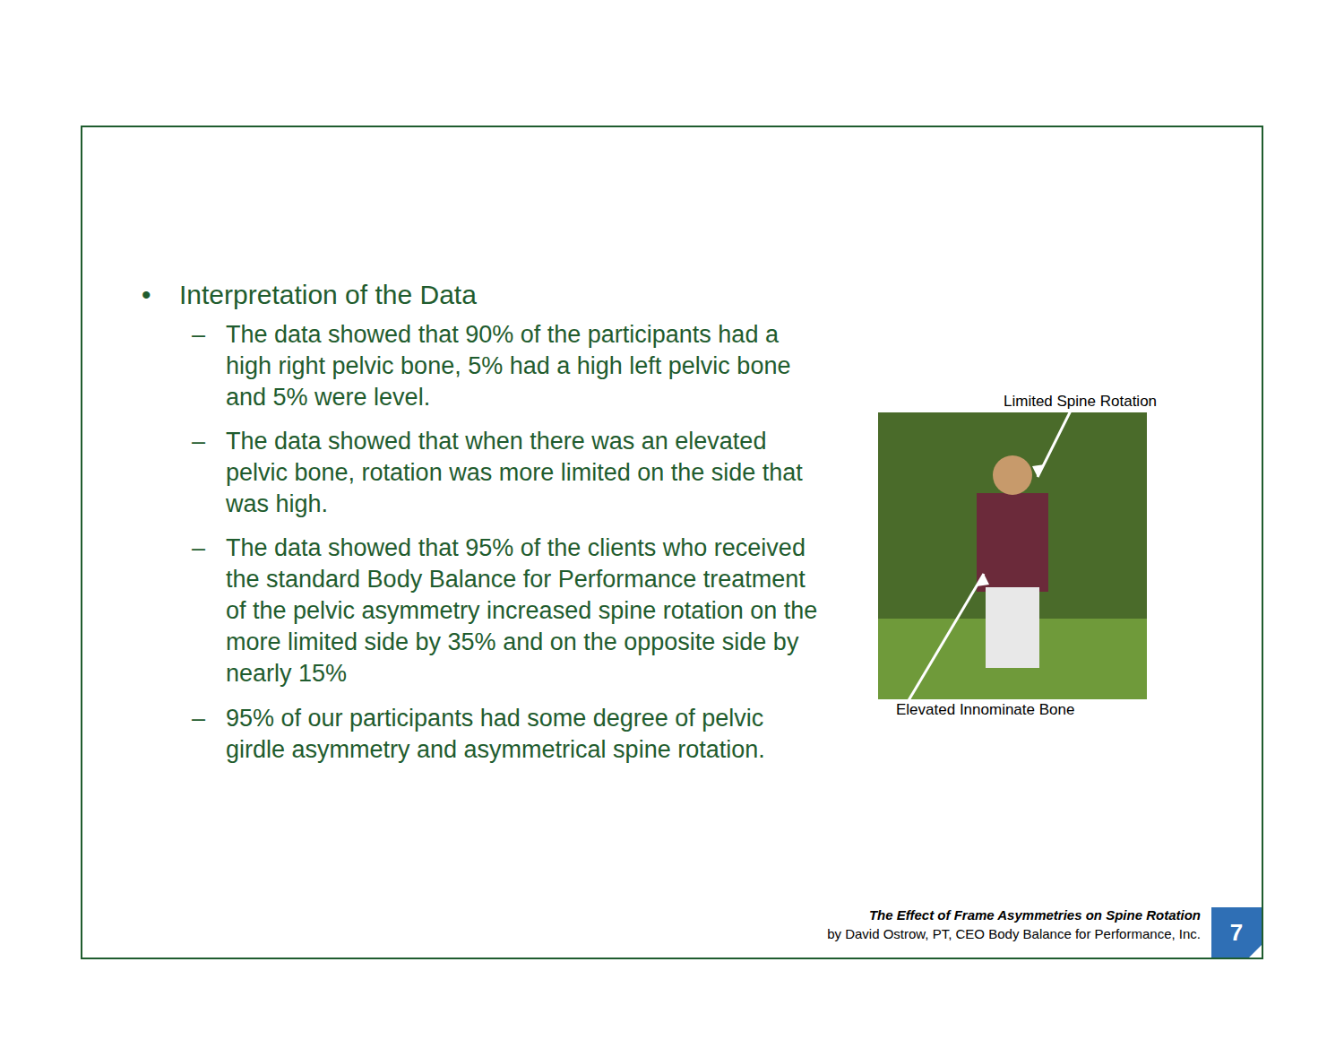•Interpretation of the Data
–The data showed that 90% of the participants had a high right pelvic bone, 5% had a high left pelvic bone and 5% were level.
–The data showed that when there was an elevated pelvic bone, rotation was more limited on the side that was high.
–The data showed that 95% of the clients who received the standard Body Balance for Performance treatment of the pelvic asymmetry increased spine rotation on the more limited side by 35% and on the opposite side by nearly 15%
–95% of our participants had some degree of pelvic girdle asymmetry and asymmetrical spine rotation.
Limited Spine Rotation
Elevated Innominate Bone
The Effect of Frame Asymmetries on Spine Rotation
by David Ostrow, PT, CEO Body Balance for Performance, Inc.
7